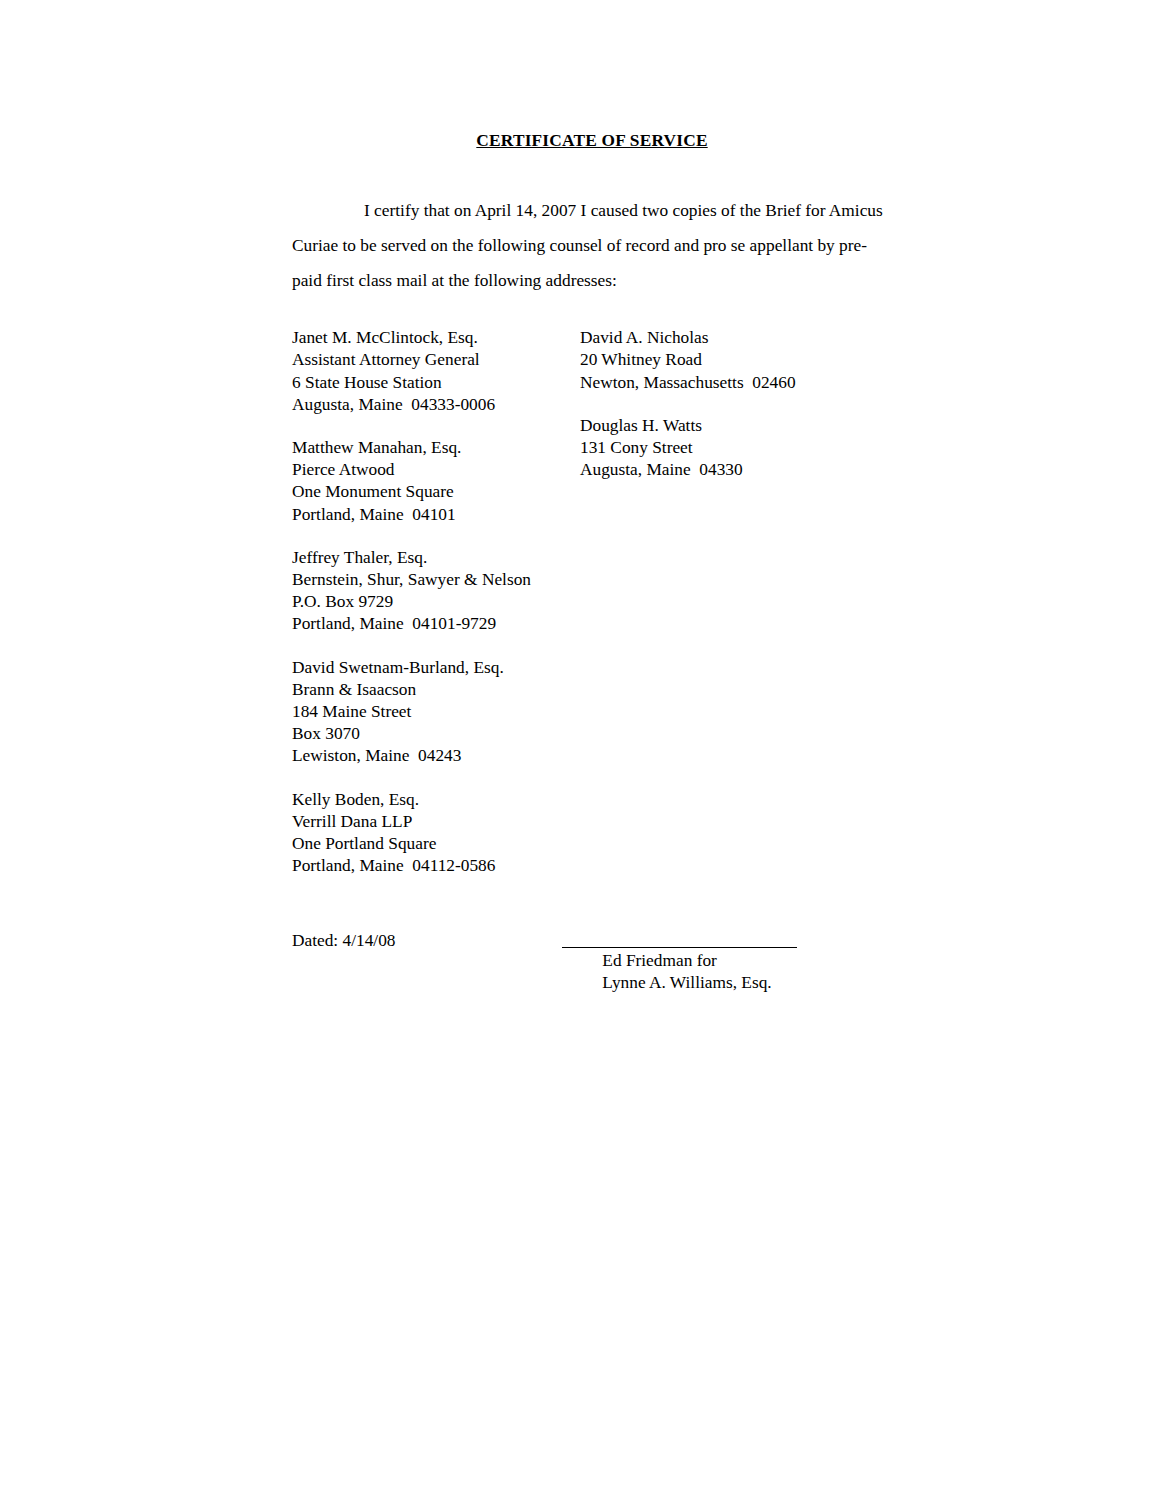CERTIFICATE OF SERVICE
I certify that on April 14, 2007 I caused two copies of the Brief for Amicus Curiae to be served on the following counsel of record and pro se appellant by pre-paid first class mail at the following addresses:
| Janet M. McClintock, Esq. Assistant Attorney General 6 State House Station Augusta, Maine 04333-0006 Matthew Manahan, Esq. Pierce Atwood One Monument Square Portland, Maine 04101 Jeffrey Thaler, Esq. Bernstein, Shur, Sawyer & Nelson P.O. Box 9729 Portland, Maine 04101-9729 David Swetnam-Burland, Esq. Brann & Isaacson 184 Maine Street Box 3070 Lewiston, Maine 04243 Kelly Boden, Esq. Verrill Dana LLP One Portland Square Portland, Maine 04112-0586 | David A. Nicholas 20 Whitney Road Newton, Massachusetts 02460 Douglas H. Watts 131 Cony Street Augusta, Maine 04330 |
Dated: 4/14/08
Ed Friedman for
Lynne A. Williams, Esq.